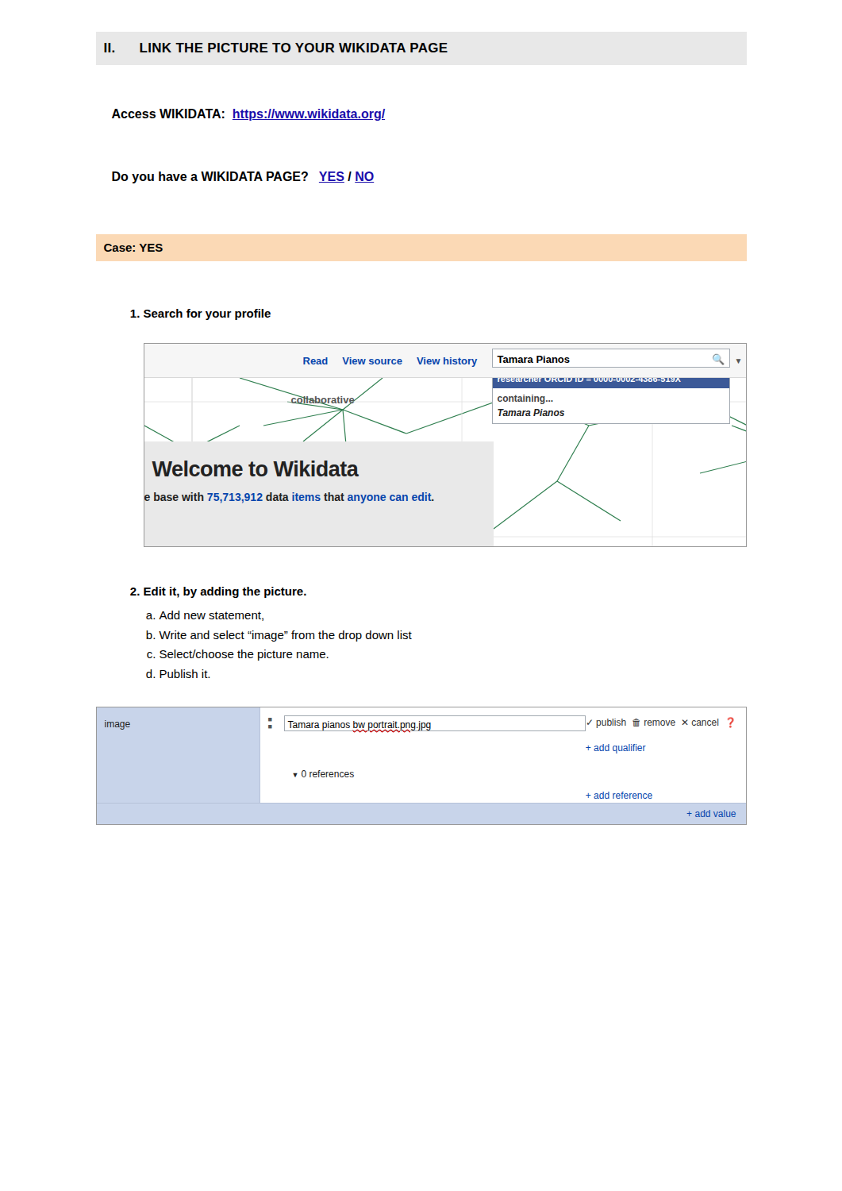II. LINK THE PICTURE TO YOUR WIKIDATA PAGE
Access WIKIDATA: https://www.wikidata.org/
Do you have a WIKIDATA PAGE? YES / NO
Case: YES
Search for your profile
Read View source View history
☆
Tamara Pianos🔍
▼
collaborative
Welcome to Wikidata
e base with 75,713,912 data items that anyone can edit.
Tamara Pianos
researcher ORCID ID = 0000-0002-4386-519X
containing...
Tamara Pianos
Edit it, by adding the picture.
Add new statement,
Write and select “image” from the drop down list
Select/choose the picture name.
Publish it.
image
■
■
Tamara pianos bw portrait.png.jpg
▼0 references
✓ publish 🗑 remove ✕ cancel ❓
+ add qualifier
+ add reference
+ add value